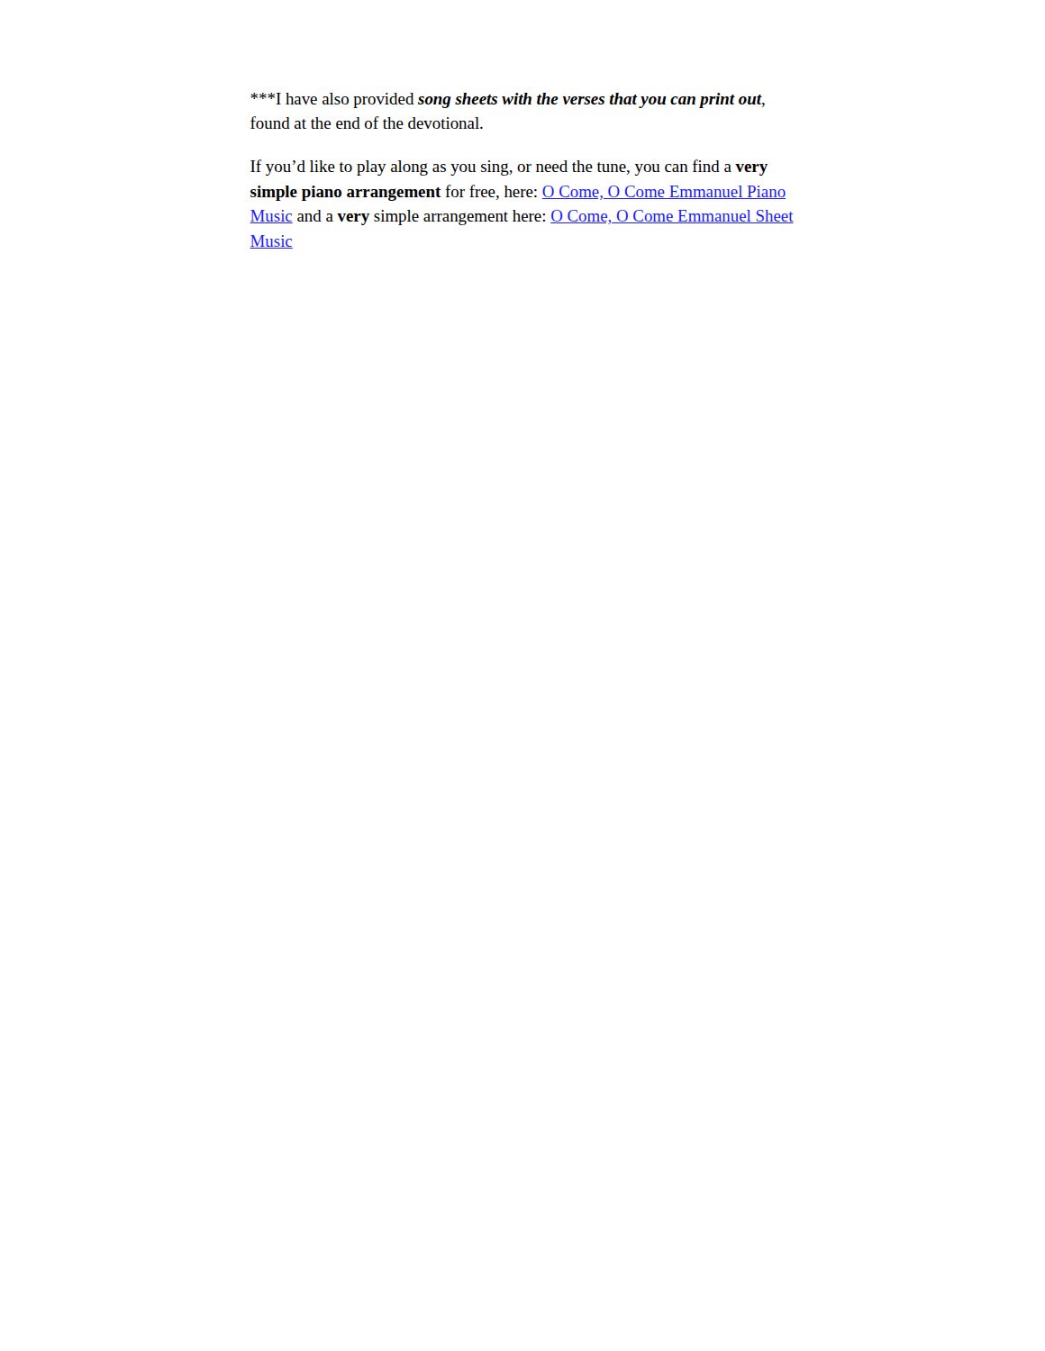***I have also provided song sheets with the verses that you can print out, found at the end of the devotional.
If you’d like to play along as you sing, or need the tune, you can find a very simple piano arrangement for free, here: O Come, O Come Emmanuel Piano Music and a very simple arrangement here: O Come, O Come Emmanuel Sheet Music